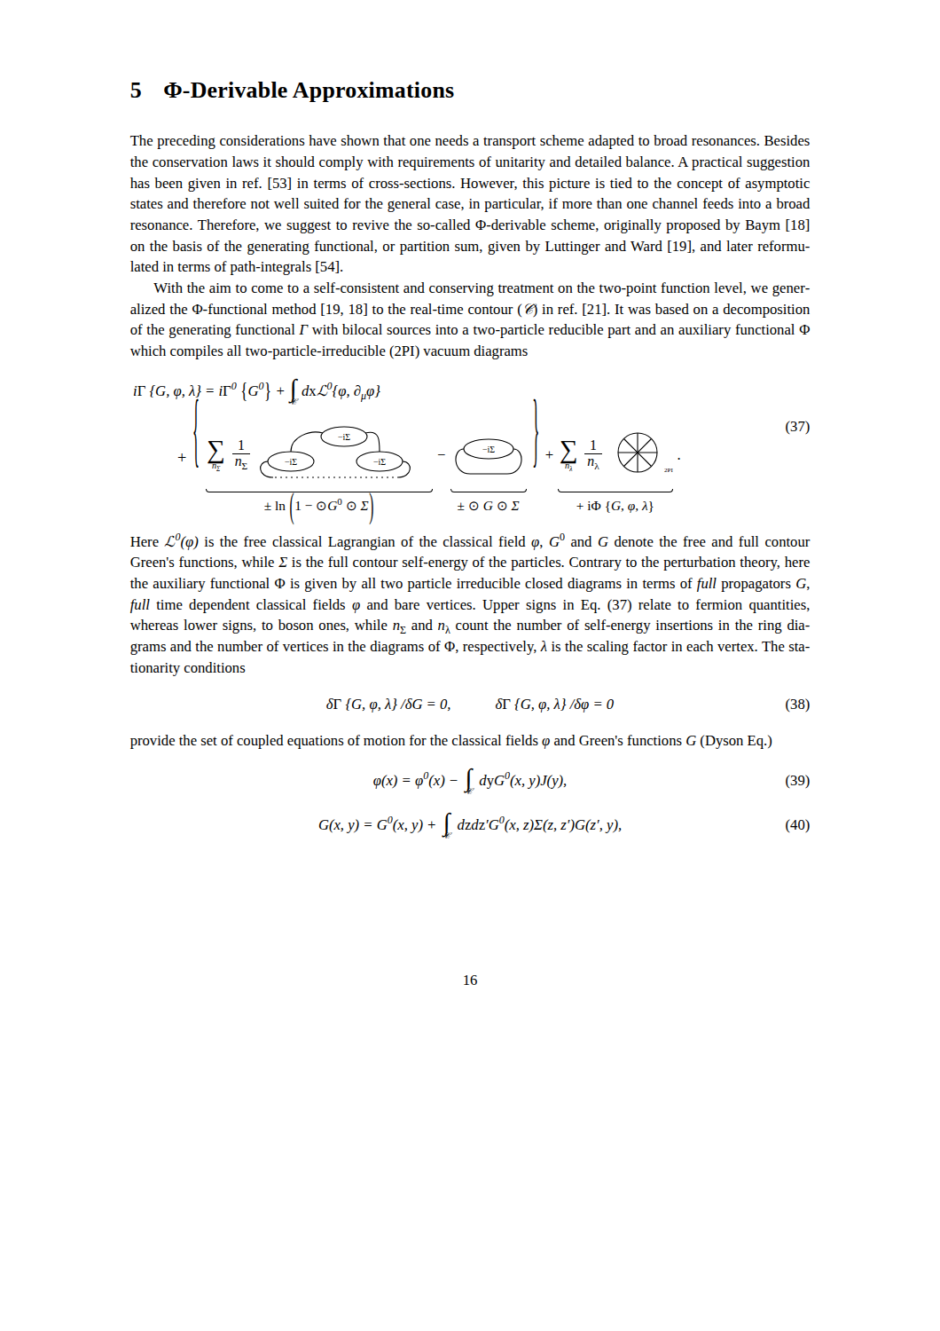5 Φ-Derivable Approximations
The preceding considerations have shown that one needs a transport scheme adapted to broad resonances. Besides the conservation laws it should comply with requirements of unitarity and detailed balance. A practical suggestion has been given in ref. [53] in terms of cross-sections. However, this picture is tied to the concept of asymptotic states and therefore not well suited for the general case, in particular, if more than one channel feeds into a broad resonance. Therefore, we suggest to revive the so-called Φ-derivable scheme, originally proposed by Baym [18] on the basis of the generating functional, or partition sum, given by Luttinger and Ward [19], and later reformulated in terms of path-integrals [54].
With the aim to come to a self-consistent and conserving treatment on the two-point function level, we generalized the Φ-functional method [19, 18] to the real-time contour (𝒞) in ref. [21]. It was based on a decomposition of the generating functional Γ with bilocal sources into a two-particle reducible part and an auxiliary functional Φ which compiles all two-particle-irreducible (2PI) vacuum diagrams
iΓ {G, φ, λ} = iΓ0 {G0} + ∫𝒞 dx ℒ0{φ, ∂μφ}
+ {
∑nΣ 1 nΣ −iΣ −iΣ −iΣ
± ln (1 − ⊙G0 ⊙ Σ)
−
−iΣ
± ⊙ G ⊙ Σ
} +
∑nλ 1 nλ 2PI
+ iΦ {G, φ, λ}
.
(37)
Here ℒ0(φ) is the free classical Lagrangian of the classical field φ, G0 and G denote the free and full contour Green's functions, while Σ is the full contour self-energy of the particles. Contrary to the perturbation theory, here the auxiliary functional Φ is given by all two particle irreducible closed diagrams in terms of full propagators G, full time dependent classical fields φ and bare vertices. Upper signs in Eq. (37) relate to fermion quantities, whereas lower signs, to boson ones, while nΣ and nλ count the number of self-energy insertions in the ring diagrams and the number of vertices in the diagrams of Φ, respectively, λ is the scaling factor in each vertex. The stationarity conditions
δΓ {G, φ, λ} /δG = 0, δΓ {G, φ, λ} /δφ = 0
(38)
provide the set of coupled equations of motion for the classical fields φ and Green's functions G (Dyson Eq.)
φ(x) = φ0(x) − ∫𝒞 dy G0(x, y)J(y),
(39)
G(x, y) = G0(x, y) + ∫𝒞 dzdz′G0(x, z)Σ(z, z′)G(z′, y),
(40)
16